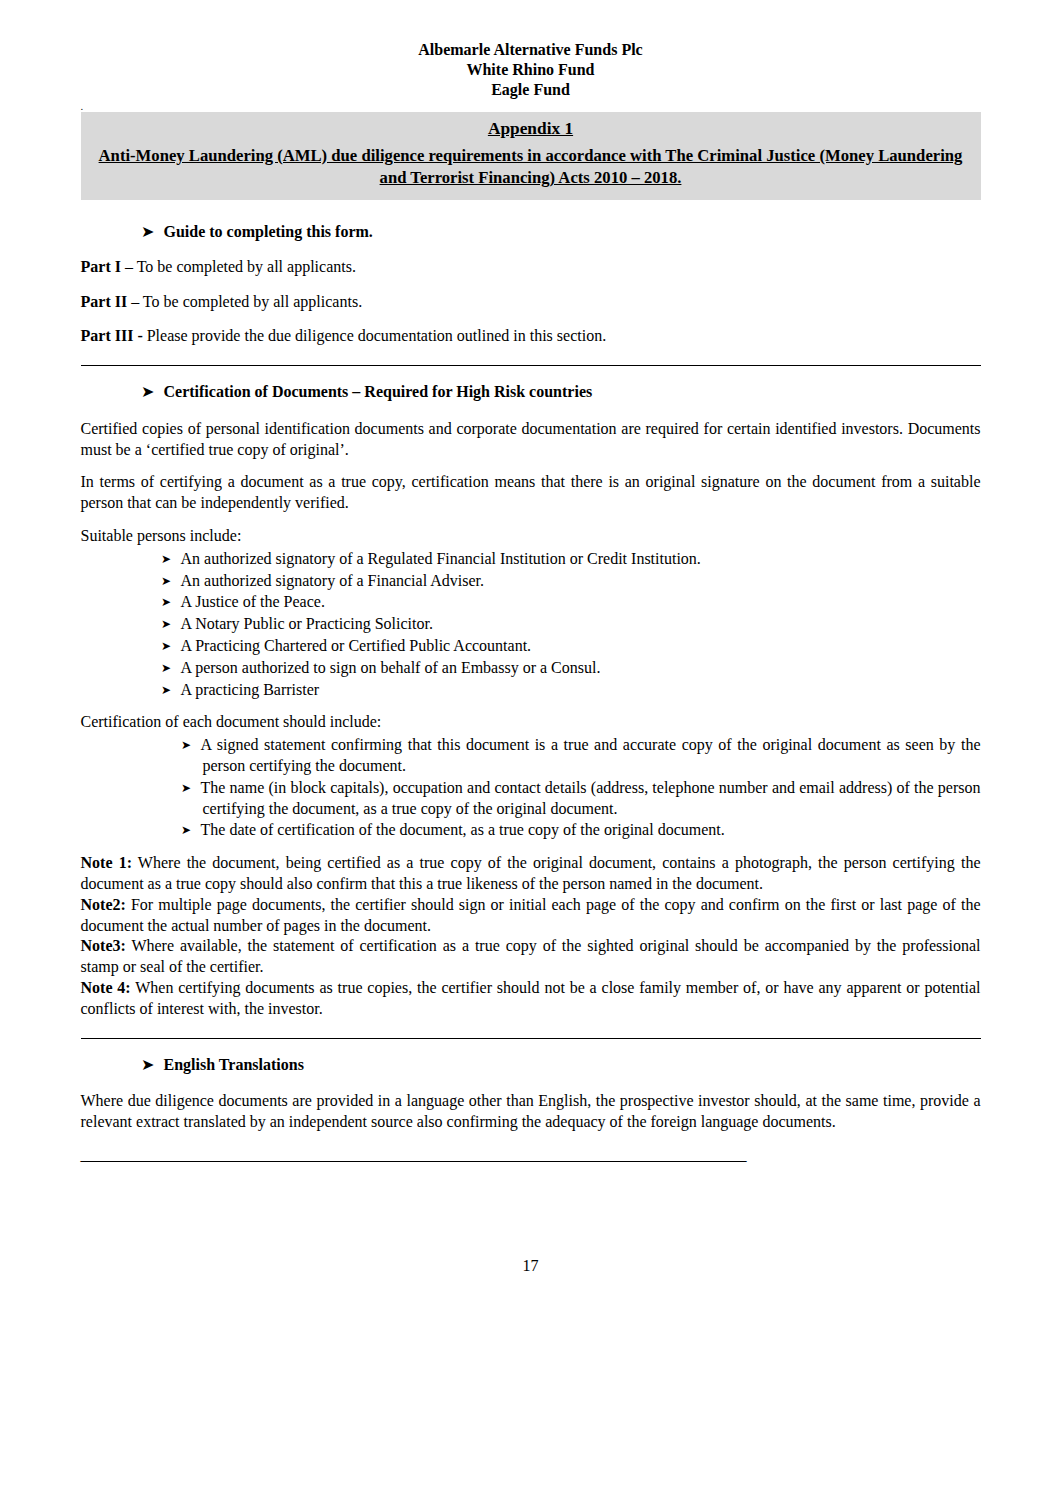Albemarle Alternative Funds Plc
White Rhino Fund
Eagle Fund
.
Appendix 1
Anti-Money Laundering (AML) due diligence requirements in accordance with The Criminal Justice (Money Laundering and Terrorist Financing) Acts 2010 – 2018.
➤Guide to completing this form.
Part I – To be completed by all applicants.
Part II – To be completed by all applicants.
Part III - Please provide the due diligence documentation outlined in this section.
➤Certification of Documents – Required for High Risk countries
Certified copies of personal identification documents and corporate documentation are required for certain identified investors. Documents must be a ‘certified true copy of original’.
In terms of certifying a document as a true copy, certification means that there is an original signature on the document from a suitable person that can be independently verified.
Suitable persons include:
An authorized signatory of a Regulated Financial Institution or Credit Institution.
An authorized signatory of a Financial Adviser.
A Justice of the Peace.
A Notary Public or Practicing Solicitor.
A Practicing Chartered or Certified Public Accountant.
A person authorized to sign on behalf of an Embassy or a Consul.
A practicing Barrister
Certification of each document should include:
A signed statement confirming that this document is a true and accurate copy of the original document as seen by the person certifying the document.
The name (in block capitals), occupation and contact details (address, telephone number and email address) of the person certifying the document, as a true copy of the original document.
The date of certification of the document, as a true copy of the original document.
Note 1: Where the document, being certified as a true copy of the original document, contains a photograph, the person certifying the document as a true copy should also confirm that this a true likeness of the person named in the document.
Note2: For multiple page documents, the certifier should sign or initial each page of the copy and confirm on the first or last page of the document the actual number of pages in the document.
Note3: Where available, the statement of certification as a true copy of the sighted original should be accompanied by the professional stamp or seal of the certifier.
Note 4: When certifying documents as true copies, the certifier should not be a close family member of, or have any apparent or potential conflicts of interest with, the investor.
➤English Translations
Where due diligence documents are provided in a language other than English, the prospective investor should, at the same time, provide a relevant extract translated by an independent source also confirming the adequacy of the foreign language documents.
_______________________________________________________________________________________________
17